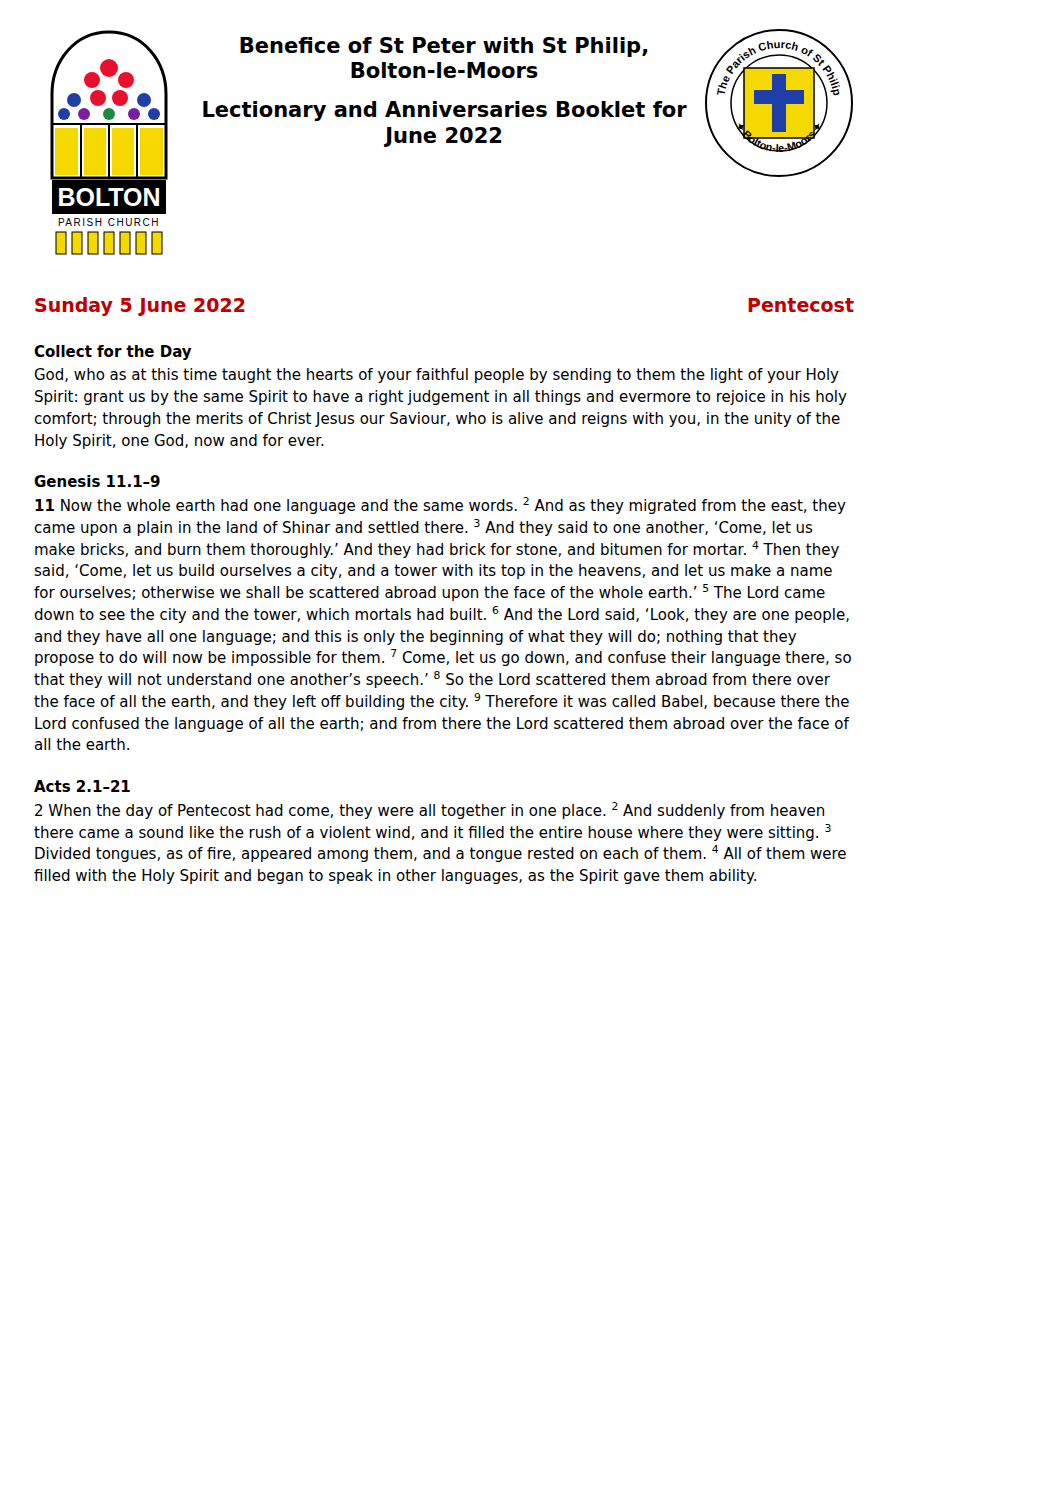Bolton Parish Church logo BOLTON PARISH CHURCH
Benefice of St Peter with St Philip, Bolton-le-Moors
Lectionary and Anniversaries Booklet for June 2022
The Parish Church of St Philip, Bolton-le-Moors The Parish Church of St Philip ✦ Bolton-le-Moors ✦
Sunday 5 June 2022 Pentecost
Collect for the Day
God, who as at this time taught the hearts of your faithful people by sending to them the light of your Holy Spirit: grant us by the same Spirit to have a right judgement in all things and evermore to rejoice in his holy comfort; through the merits of Christ Jesus our Saviour, who is alive and reigns with you, in the unity of the Holy Spirit, one God, now and for ever.
Genesis 11.1–9
11 Now the whole earth had one language and the same words. 2 And as they migrated from the east, they came upon a plain in the land of Shinar and settled there. 3 And they said to one another, ‘Come, let us make bricks, and burn them thoroughly.’ And they had brick for stone, and bitumen for mortar. 4 Then they said, ‘Come, let us build ourselves a city, and a tower with its top in the heavens, and let us make a name for ourselves; otherwise we shall be scattered abroad upon the face of the whole earth.’ 5 The Lord came down to see the city and the tower, which mortals had built. 6 And the Lord said, ‘Look, they are one people, and they have all one language; and this is only the beginning of what they will do; nothing that they propose to do will now be impossible for them. 7 Come, let us go down, and confuse their language there, so that they will not understand one another’s speech.’ 8 So the Lord scattered them abroad from there over the face of all the earth, and they left off building the city. 9 Therefore it was called Babel, because there the Lord confused the language of all the earth; and from there the Lord scattered them abroad over the face of all the earth.
Acts 2.1–21
2 When the day of Pentecost had come, they were all together in one place. 2 And suddenly from heaven there came a sound like the rush of a violent wind, and it filled the entire house where they were sitting. 3 Divided tongues, as of fire, appeared among them, and a tongue rested on each of them. 4 All of them were filled with the Holy Spirit and began to speak in other languages, as the Spirit gave them ability.